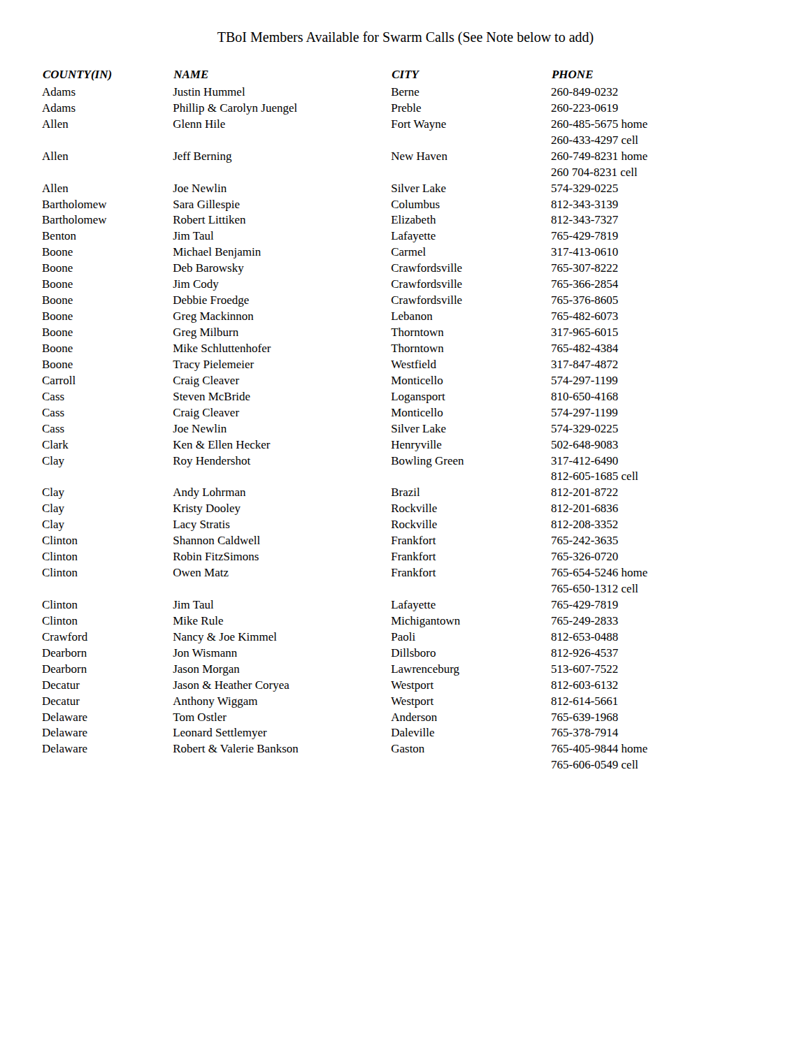TBoI Members Available for Swarm Calls (See Note below to add)
| COUNTY(IN) | NAME | CITY | PHONE |
| --- | --- | --- | --- |
| Adams | Justin Hummel | Berne | 260-849-0232 |
| Adams | Phillip & Carolyn Juengel | Preble | 260-223-0619 |
| Allen | Glenn Hile | Fort Wayne | 260-485-5675 home 260-433-4297 cell |
| Allen | Jeff Berning | New Haven | 260-749-8231 home 260 704-8231 cell |
| Allen | Joe Newlin | Silver Lake | 574-329-0225 |
| Bartholomew | Sara Gillespie | Columbus | 812-343-3139 |
| Bartholomew | Robert Littiken | Elizabeth | 812-343-7327 |
| Benton | Jim Taul | Lafayette | 765-429-7819 |
| Boone | Michael Benjamin | Carmel | 317-413-0610 |
| Boone | Deb Barowsky | Crawfordsville | 765-307-8222 |
| Boone | Jim Cody | Crawfordsville | 765-366-2854 |
| Boone | Debbie Froedge | Crawfordsville | 765-376-8605 |
| Boone | Greg Mackinnon | Lebanon | 765-482-6073 |
| Boone | Greg Milburn | Thorntown | 317-965-6015 |
| Boone | Mike Schluttenhofer | Thorntown | 765-482-4384 |
| Boone | Tracy Pielemeier | Westfield | 317-847-4872 |
| Carroll | Craig Cleaver | Monticello | 574-297-1199 |
| Cass | Steven McBride | Logansport | 810-650-4168 |
| Cass | Craig Cleaver | Monticello | 574-297-1199 |
| Cass | Joe Newlin | Silver Lake | 574-329-0225 |
| Clark | Ken & Ellen Hecker | Henryville | 502-648-9083 |
| Clay | Roy Hendershot | Bowling Green | 317-412-6490 812-605-1685 cell |
| Clay | Andy Lohrman | Brazil | 812-201-8722 |
| Clay | Kristy Dooley | Rockville | 812-201-6836 |
| Clay | Lacy Stratis | Rockville | 812-208-3352 |
| Clinton | Shannon Caldwell | Frankfort | 765-242-3635 |
| Clinton | Robin FitzSimons | Frankfort | 765-326-0720 |
| Clinton | Owen Matz | Frankfort | 765-654-5246 home 765-650-1312 cell |
| Clinton | Jim Taul | Lafayette | 765-429-7819 |
| Clinton | Mike Rule | Michigantown | 765-249-2833 |
| Crawford | Nancy & Joe Kimmel | Paoli | 812-653-0488 |
| Dearborn | Jon Wismann | Dillsboro | 812-926-4537 |
| Dearborn | Jason Morgan | Lawrenceburg | 513-607-7522 |
| Decatur | Jason & Heather Coryea | Westport | 812-603-6132 |
| Decatur | Anthony Wiggam | Westport | 812-614-5661 |
| Delaware | Tom Ostler | Anderson | 765-639-1968 |
| Delaware | Leonard Settlemyer | Daleville | 765-378-7914 |
| Delaware | Robert & Valerie Bankson | Gaston | 765-405-9844 home 765-606-0549 cell |